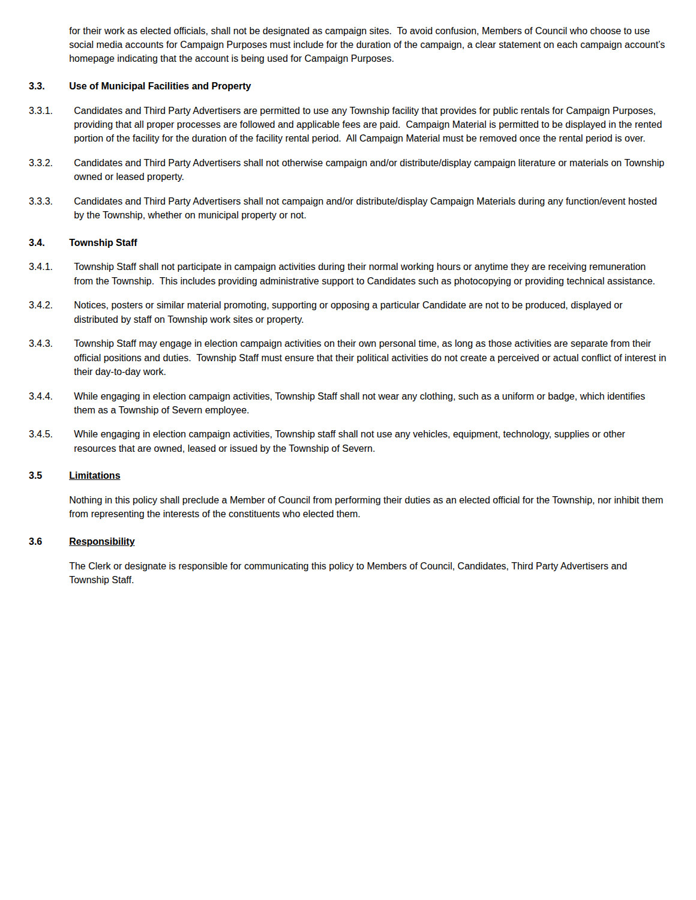for their work as elected officials, shall not be designated as campaign sites. To avoid confusion, Members of Council who choose to use social media accounts for Campaign Purposes must include for the duration of the campaign, a clear statement on each campaign account’s homepage indicating that the account is being used for Campaign Purposes.
3.3. Use of Municipal Facilities and Property
3.3.1.
Candidates and Third Party Advertisers are permitted to use any Township facility that provides for public rentals for Campaign Purposes, providing that all proper processes are followed and applicable fees are paid. Campaign Material is permitted to be displayed in the rented portion of the facility for the duration of the facility rental period. All Campaign Material must be removed once the rental period is over.
3.3.2.
Candidates and Third Party Advertisers shall not otherwise campaign and/or distribute/display campaign literature or materials on Township owned or leased property.
3.3.3.
Candidates and Third Party Advertisers shall not campaign and/or distribute/display Campaign Materials during any function/event hosted by the Township, whether on municipal property or not.
3.4. Township Staff
3.4.1.
Township Staff shall not participate in campaign activities during their normal working hours or anytime they are receiving remuneration from the Township. This includes providing administrative support to Candidates such as photocopying or providing technical assistance.
3.4.2.
Notices, posters or similar material promoting, supporting or opposing a particular Candidate are not to be produced, displayed or distributed by staff on Township work sites or property.
3.4.3.
Township Staff may engage in election campaign activities on their own personal time, as long as those activities are separate from their official positions and duties. Township Staff must ensure that their political activities do not create a perceived or actual conflict of interest in their day-to-day work.
3.4.4.
While engaging in election campaign activities, Township Staff shall not wear any clothing, such as a uniform or badge, which identifies them as a Township of Severn employee.
3.4.5.
While engaging in election campaign activities, Township staff shall not use any vehicles, equipment, technology, supplies or other resources that are owned, leased or issued by the Township of Severn.
3.5 Limitations
Nothing in this policy shall preclude a Member of Council from performing their duties as an elected official for the Township, nor inhibit them from representing the interests of the constituents who elected them.
3.6 Responsibility
The Clerk or designate is responsible for communicating this policy to Members of Council, Candidates, Third Party Advertisers and Township Staff.